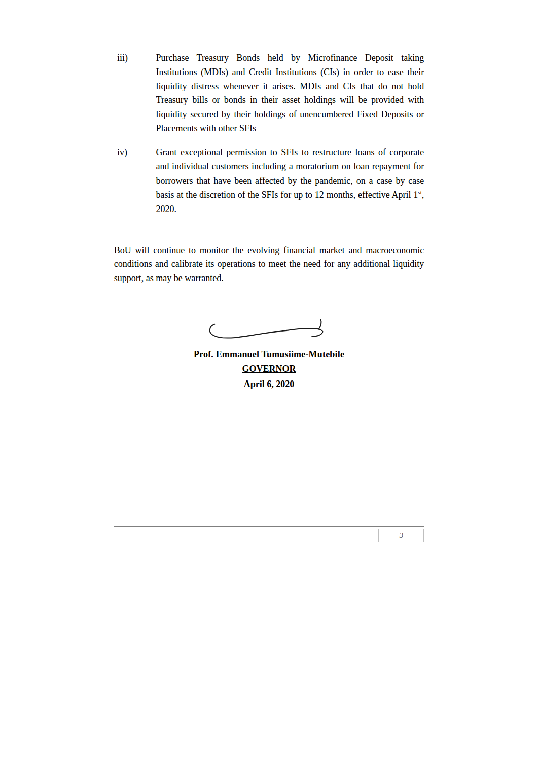iii) Purchase Treasury Bonds held by Microfinance Deposit taking Institutions (MDIs) and Credit Institutions (CIs) in order to ease their liquidity distress whenever it arises. MDIs and CIs that do not hold Treasury bills or bonds in their asset holdings will be provided with liquidity secured by their holdings of unencumbered Fixed Deposits or Placements with other SFIs
iv) Grant exceptional permission to SFIs to restructure loans of corporate and individual customers including a moratorium on loan repayment for borrowers that have been affected by the pandemic, on a case by case basis at the discretion of the SFIs for up to 12 months, effective April 1st, 2020.
BoU will continue to monitor the evolving financial market and macroeconomic conditions and calibrate its operations to meet the need for any additional liquidity support, as may be warranted.
Prof. Emmanuel Tumusiime-Mutebile
GOVERNOR
April 6, 2020
3